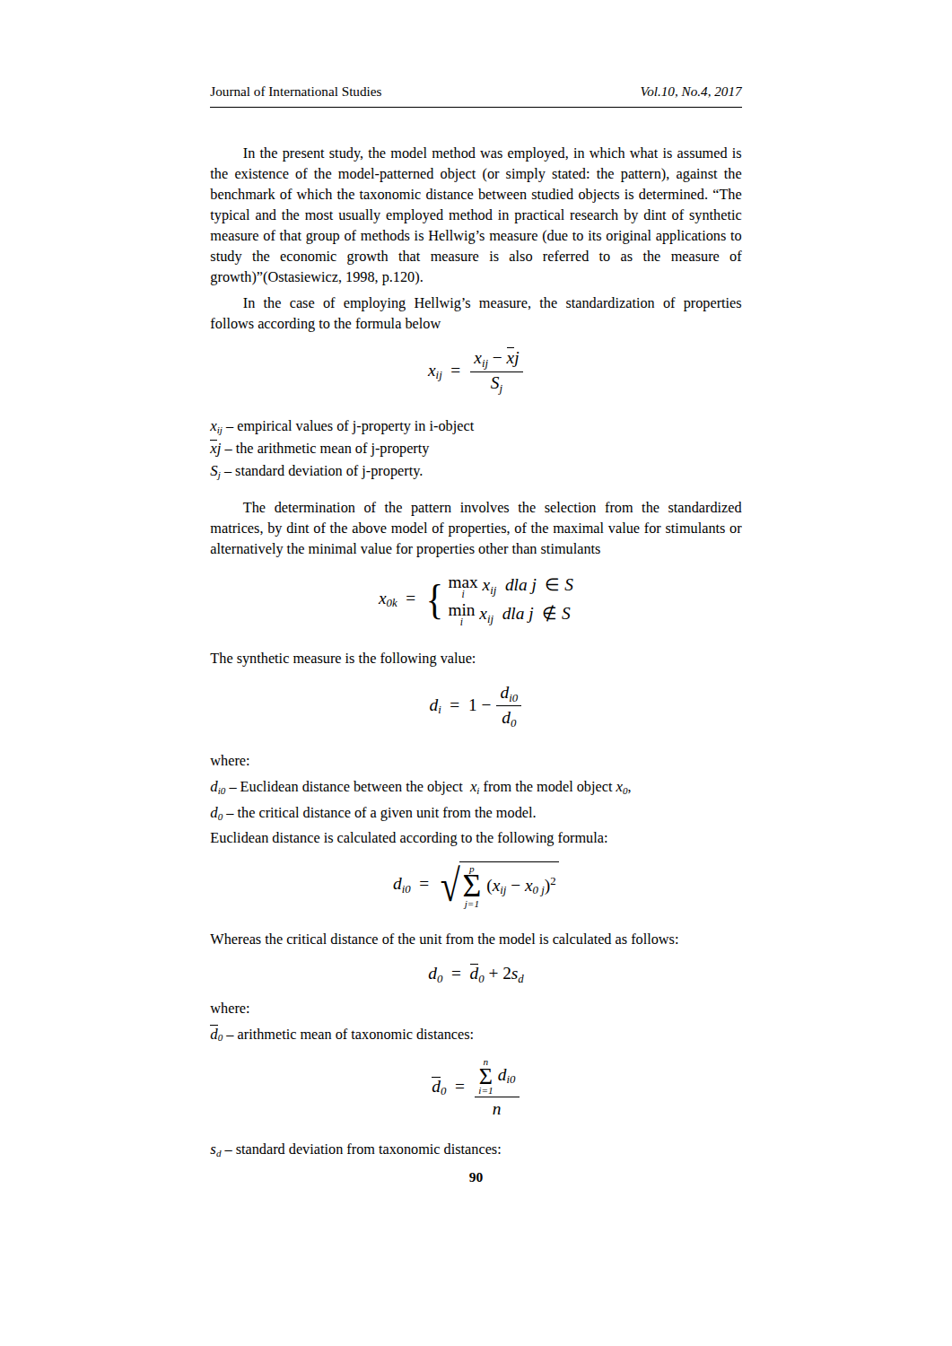Journal of International Studies Vol.10, No.4, 2017
In the present study, the model method was employed, in which what is assumed is the existence of the model-patterned object (or simply stated: the pattern), against the benchmark of which the taxonomic distance between studied objects is determined. “The typical and the most usually employed method in practical research by dint of synthetic measure of that group of methods is Hellwig’s measure (due to its original applications to study the economic growth that measure is also referred to as the measure of growth)”(Ostasiewicz, 1998, p.120).
In the case of employing Hellwig’s measure, the standardization of properties follows according to the formula below
xij = xij − xj Sj
xij – empirical values of j-property in i-object
xj – the arithmetic mean of j-property
Sj – standard deviation of j-property.
The determination of the pattern involves the selection from the standardized matrices, by dint of the above model of properties, of the maximal value for stimulants or alternatively the minimal value for properties other than stimulants
x 0k = {
maxi xij dla j ∈ S
mini xij dla j ∉ S
The synthetic measure is the following value:
di = 1 − di0 d 0
where:
di0 – Euclidean distance between the object xi from the model object x 0,
d 0 – the critical distance of a given unit from the model.
Euclidean distance is calculated according to the following formula:
di0 = √ p Σ j=1 (xij − x 0 j)2
Whereas the critical distance of the unit from the model is calculated as follows:
d 0 = d 0 + 2sd
where:
d 0 – arithmetic mean of taxonomic distances:
d 0 = n Σ i=1 di0 n
sd – standard deviation from taxonomic distances:
90